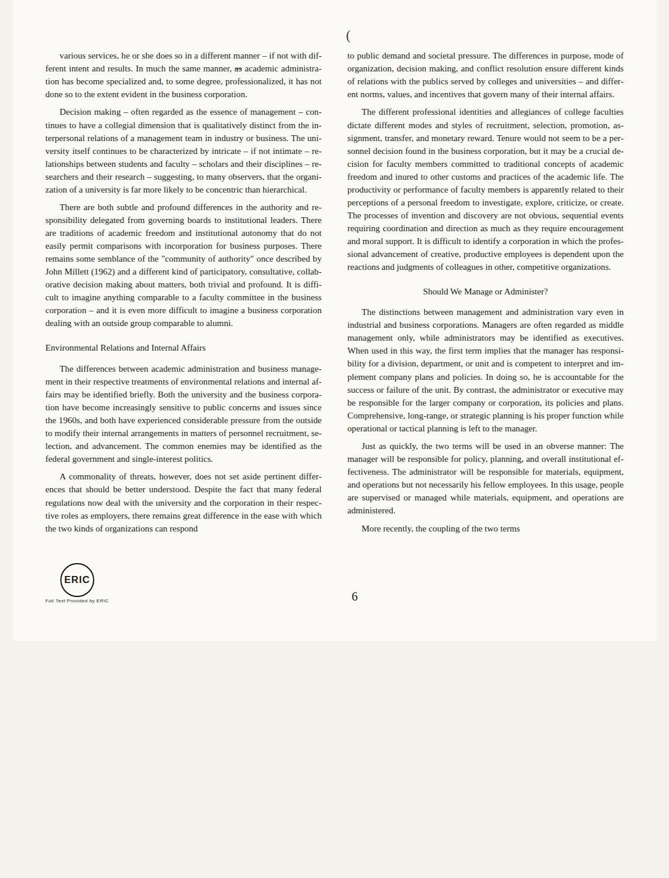(
various services, he or she does so in a different manner – if not with different intent and results. In much the same manner, as academic administration has become specialized and, to some degree, professionalized, it has not done so to the extent evident in the business corporation.
Decision making – often regarded as the essence of management – continues to have a collegial dimension that is qualitatively distinct from the interpersonal relations of a management team in industry or business. The university itself continues to be characterized by intricate – if not intimate – relationships between students and faculty – scholars and their disciplines – researchers and their research – suggesting, to many observers, that the organization of a university is far more likely to be concentric than hierarchical.
There are both subtle and profound differences in the authority and responsibility delegated from governing boards to institutional leaders. There are traditions of academic freedom and institutional autonomy that do not easily permit comparisons with incorporation for business purposes. There remains some semblance of the "community of authority" once described by John Millett (1962) and a different kind of participatory, consultative, collaborative decision making about matters, both trivial and profound. It is difficult to imagine anything comparable to a faculty committee in the business corporation – and it is even more difficult to imagine a business corporation dealing with an outside group comparable to alumni.
Environmental Relations and Internal Affairs
The differences between academic administration and business management in their respective treatments of environmental relations and internal affairs may be identified briefly. Both the university and the business corporation have become increasingly sensitive to public concerns and issues since the 1960s, and both have experienced considerable pressure from the outside to modify their internal arrangements in matters of personnel recruitment, selection, and advancement. The common enemies may be identified as the federal government and single-interest politics.
A commonality of threats, however, does not set aside pertinent differences that should be better understood. Despite the fact that many federal regulations now deal with the university and the corporation in their respective roles as employers, there remains great difference in the ease with which the two kinds of organizations can respond
to public demand and societal pressure. The differences in purpose, mode of organization, decision making, and conflict resolution ensure different kinds of relations with the publics served by colleges and universities – and different norms, values, and incentives that govern many of their internal affairs.
The different professional identities and allegiances of college faculties dictate different modes and styles of recruitment, selection, promotion, assignment, transfer, and monetary reward. Tenure would not seem to be a personnel decision found in the business corporation, but it may be a crucial decision for faculty members committed to traditional concepts of academic freedom and inured to other customs and practices of the academic life. The productivity or performance of faculty members is apparently related to their perceptions of a personal freedom to investigate, explore, criticize, or create. The processes of invention and discovery are not obvious, sequential events requiring coordination and direction as much as they require encouragement and moral support. It is difficult to identify a corporation in which the professional advancement of creative, productive employees is dependent upon the reactions and judgments of colleagues in other, competitive organizations.
Should We Manage or Administer?
The distinctions between management and administration vary even in industrial and business corporations. Managers are often regarded as middle management only, while administrators may be identified as executives. When used in this way, the first term implies that the manager has responsibility for a division, department, or unit and is competent to interpret and implement company plans and policies. In doing so, he is accountable for the success or failure of the unit. By contrast, the administrator or executive may be responsible for the larger company or corporation, its policies and plans. Comprehensive, long-range, or strategic planning is his proper function while operational or tactical planning is left to the manager.
Just as quickly, the two terms will be used in an obverse manner: The manager will be responsible for policy, planning, and overall institutional effectiveness. The administrator will be responsible for materials, equipment, and operations but not necessarily his fellow employees. In this usage, people are supervised or managed while materials, equipment, and operations are administered.
More recently, the coupling of the two terms
ERIC
Full Text Provided by ERIC
6